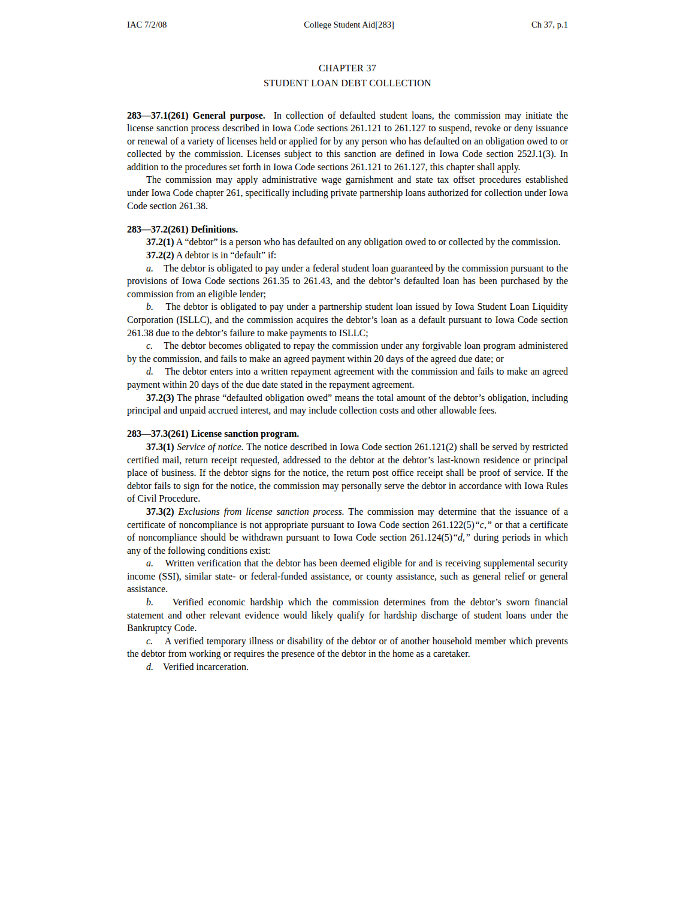IAC 7/2/08 College Student Aid[283] Ch 37, p.1
CHAPTER 37
STUDENT LOAN DEBT COLLECTION
283—37.1(261) General purpose. In collection of defaulted student loans, the commission may initiate the license sanction process described in Iowa Code sections 261.121 to 261.127 to suspend, revoke or deny issuance or renewal of a variety of licenses held or applied for by any person who has defaulted on an obligation owed to or collected by the commission. Licenses subject to this sanction are defined in Iowa Code section 252J.1(3). In addition to the procedures set forth in Iowa Code sections 261.121 to 261.127, this chapter shall apply.
The commission may apply administrative wage garnishment and state tax offset procedures established under Iowa Code chapter 261, specifically including private partnership loans authorized for collection under Iowa Code section 261.38.
283—37.2(261) Definitions.
37.2(1) A “debtor” is a person who has defaulted on any obligation owed to or collected by the commission.
37.2(2) A debtor is in “default” if:
a. The debtor is obligated to pay under a federal student loan guaranteed by the commission pursuant to the provisions of Iowa Code sections 261.35 to 261.43, and the debtor’s defaulted loan has been purchased by the commission from an eligible lender;
b. The debtor is obligated to pay under a partnership student loan issued by Iowa Student Loan Liquidity Corporation (ISLLC), and the commission acquires the debtor’s loan as a default pursuant to Iowa Code section 261.38 due to the debtor’s failure to make payments to ISLLC;
c. The debtor becomes obligated to repay the commission under any forgivable loan program administered by the commission, and fails to make an agreed payment within 20 days of the agreed due date; or
d. The debtor enters into a written repayment agreement with the commission and fails to make an agreed payment within 20 days of the due date stated in the repayment agreement.
37.2(3) The phrase “defaulted obligation owed” means the total amount of the debtor’s obligation, including principal and unpaid accrued interest, and may include collection costs and other allowable fees.
283—37.3(261) License sanction program.
37.3(1) Service of notice. The notice described in Iowa Code section 261.121(2) shall be served by restricted certified mail, return receipt requested, addressed to the debtor at the debtor’s last-known residence or principal place of business. If the debtor signs for the notice, the return post office receipt shall be proof of service. If the debtor fails to sign for the notice, the commission may personally serve the debtor in accordance with Iowa Rules of Civil Procedure.
37.3(2) Exclusions from license sanction process. The commission may determine that the issuance of a certificate of noncompliance is not appropriate pursuant to Iowa Code section 261.122(5)“c,” or that a certificate of noncompliance should be withdrawn pursuant to Iowa Code section 261.124(5)“d,” during periods in which any of the following conditions exist:
a. Written verification that the debtor has been deemed eligible for and is receiving supplemental security income (SSI), similar state- or federal-funded assistance, or county assistance, such as general relief or general assistance.
b. Verified economic hardship which the commission determines from the debtor’s sworn financial statement and other relevant evidence would likely qualify for hardship discharge of student loans under the Bankruptcy Code.
c. A verified temporary illness or disability of the debtor or of another household member which prevents the debtor from working or requires the presence of the debtor in the home as a caretaker.
d. Verified incarceration.